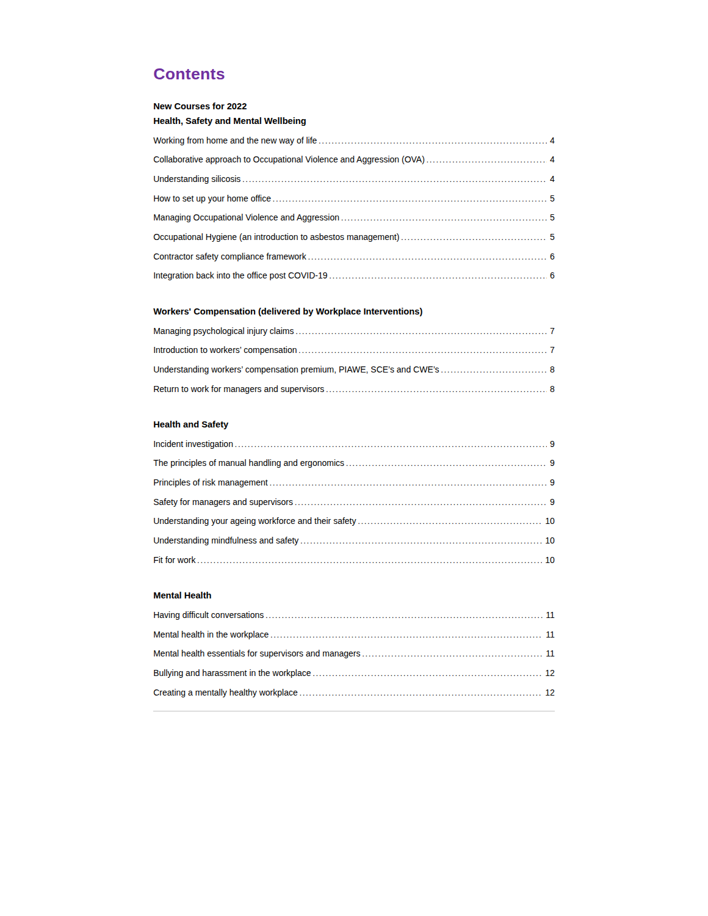Contents
New Courses for 2022
Health, Safety and Mental Wellbeing
Working from home and the new way of life................................................................................................................. 4
Collaborative approach to Occupational Violence and Aggression (OVA)....................................................................... 4
Understanding silicosis................................................................................................................................................. 4
How to set up your home office................................................................................................................................. 5
Managing Occupational Violence and Aggression......................................................................................................... 5
Occupational Hygiene (an introduction to asbestos management).................................................................................. 5
Contractor safety compliance framework................................................................................................................. 6
Integration back into the office post COVID-19................................................................................................................. 6
Workers' Compensation (delivered by Workplace Interventions)
Managing psychological injury claims................................................................................................................. 7
Introduction to workers’ compensation................................................................................................................. 7
Understanding workers’ compensation premium, PIAWE, SCE’s and CWE’s.................................................................... 8
Return to work for managers and supervisors................................................................................................................. 8
Health and Safety
Incident investigation................................................................................................................................................. 9
The principles of manual handling and ergonomics................................................................................................................. 9
Principles of risk management................................................................................................................................. 9
Safety for managers and supervisors................................................................................................................. 9
Understanding your ageing workforce and their safety................................................................................................................. 10
Understanding mindfulness and safety................................................................................................................. 10
Fit for work................................................................................................................................................. 10
Mental Health
Having difficult conversations................................................................................................................................. 11
Mental health in the workplace................................................................................................................................. 11
Mental health essentials for supervisors and managers................................................................................................................. 11
Bullying and harassment in the workplace................................................................................................................. 12
Creating a mentally healthy workplace................................................................................................................. 12